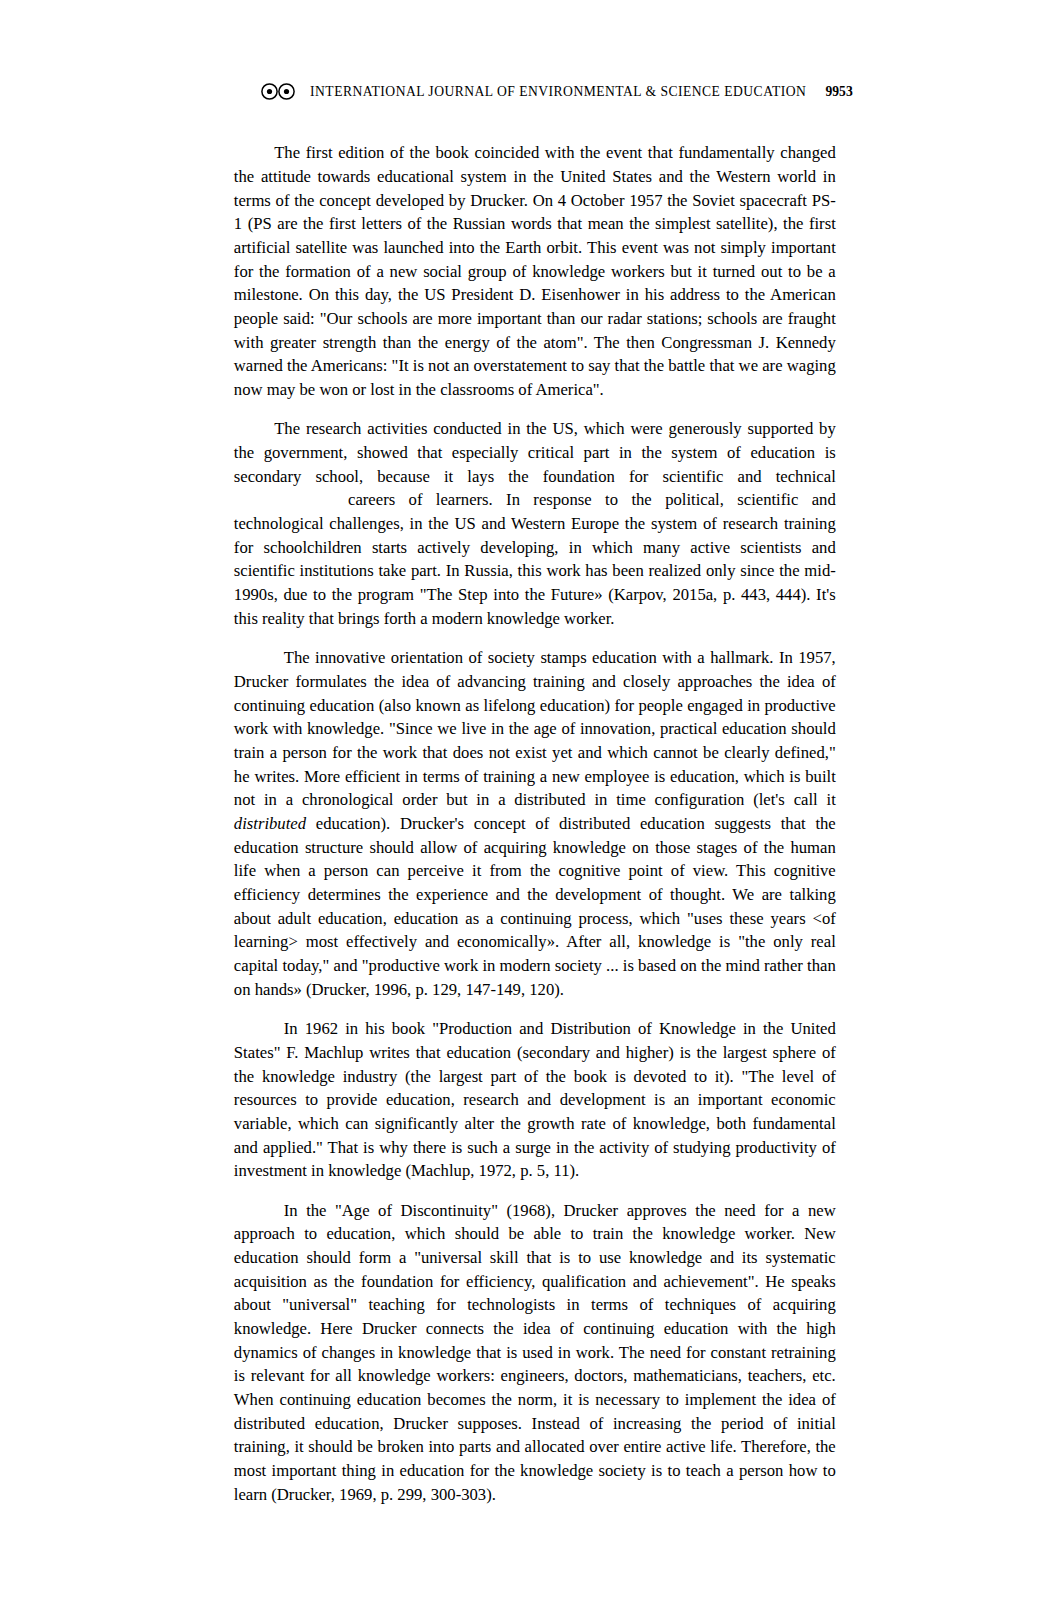International Journal of Environmental & Science Education 9953
The first edition of the book coincided with the event that fundamentally changed the attitude towards educational system in the United States and the Western world in terms of the concept developed by Drucker. On 4 October 1957 the Soviet spacecraft PS-1 (PS are the first letters of the Russian words that mean the simplest satellite), the first artificial satellite was launched into the Earth orbit. This event was not simply important for the formation of a new social group of knowledge workers but it turned out to be a milestone. On this day, the US President D. Eisenhower in his address to the American people said: "Our schools are more important than our radar stations; schools are fraught with greater strength than the energy of the atom". The then Congressman J. Kennedy warned the Americans: "It is not an overstatement to say that the battle that we are waging now may be won or lost in the classrooms of America".
The research activities conducted in the US, which were generously supported by the government, showed that especially critical part in the system of education is secondary school, because it lays the foundation for scientific and technical careers of learners. In response to the political, scientific and technological challenges, in the US and Western Europe the system of research training for schoolchildren starts actively developing, in which many active scientists and scientific institutions take part. In Russia, this work has been realized only since the mid-1990s, due to the program "The Step into the Future» (Karpov, 2015a, p. 443, 444). It's this reality that brings forth a modern knowledge worker.
The innovative orientation of society stamps education with a hallmark. In 1957, Drucker formulates the idea of advancing training and closely approaches the idea of continuing education (also known as lifelong education) for people engaged in productive work with knowledge. "Since we live in the age of innovation, practical education should train a person for the work that does not exist yet and which cannot be clearly defined," he writes. More efficient in terms of training a new employee is education, which is built not in a chronological order but in a distributed in time configuration (let's call it distributed education). Drucker's concept of distributed education suggests that the education structure should allow of acquiring knowledge on those stages of the human life when a person can perceive it from the cognitive point of view. This cognitive efficiency determines the experience and the development of thought. We are talking about adult education, education as a continuing process, which "uses these years <of learning> most effectively and economically». After all, knowledge is "the only real capital today," and "productive work in modern society ... is based on the mind rather than on hands» (Drucker, 1996, p. 129, 147-149, 120).
In 1962 in his book "Production and Distribution of Knowledge in the United States" F. Machlup writes that education (secondary and higher) is the largest sphere of the knowledge industry (the largest part of the book is devoted to it). "The level of resources to provide education, research and development is an important economic variable, which can significantly alter the growth rate of knowledge, both fundamental and applied." That is why there is such a surge in the activity of studying productivity of investment in knowledge (Machlup, 1972, p. 5, 11).
In the "Age of Discontinuity" (1968), Drucker approves the need for a new approach to education, which should be able to train the knowledge worker. New education should form a "universal skill that is to use knowledge and its systematic acquisition as the foundation for efficiency, qualification and achievement". He speaks about "universal" teaching for technologists in terms of techniques of acquiring knowledge. Here Drucker connects the idea of continuing education with the high dynamics of changes in knowledge that is used in work. The need for constant retraining is relevant for all knowledge workers: engineers, doctors, mathematicians, teachers, etc. When continuing education becomes the norm, it is necessary to implement the idea of distributed education, Drucker supposes. Instead of increasing the period of initial training, it should be broken into parts and allocated over entire active life. Therefore, the most important thing in education for the knowledge society is to teach a person how to learn (Drucker, 1969, p. 299, 300-303).